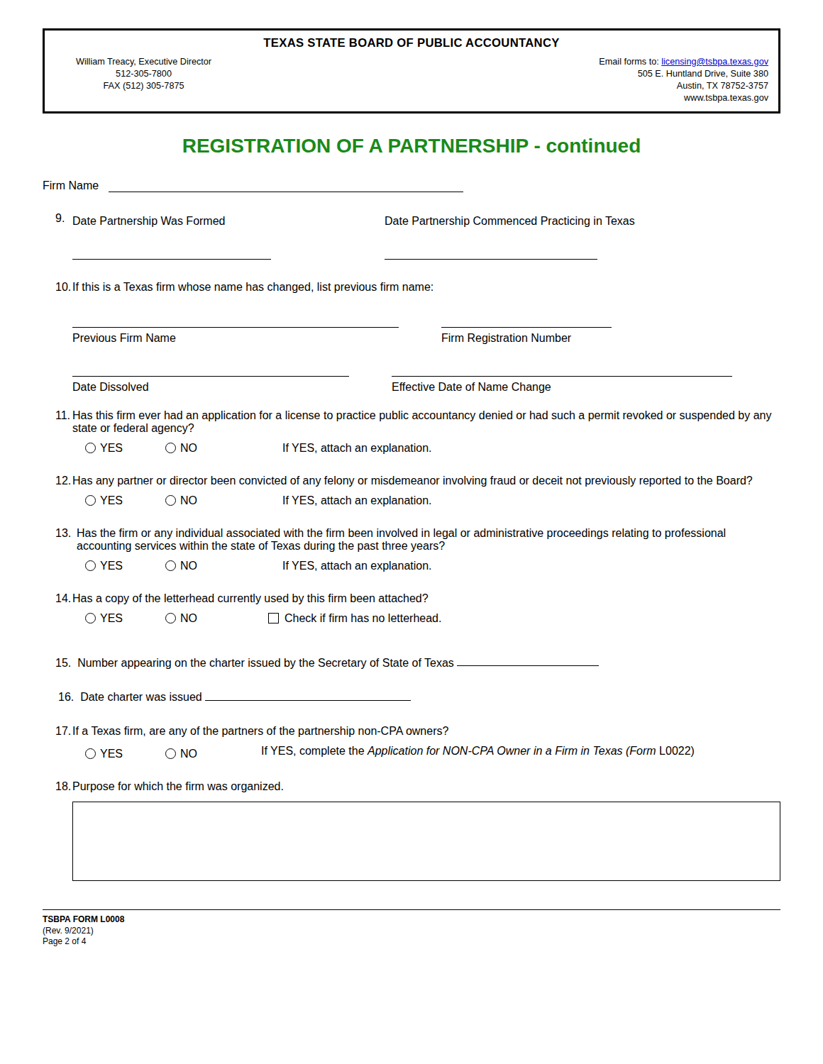TEXAS STATE BOARD OF PUBLIC ACCOUNTANCY
William Treacy, Executive Director
512-305-7800
FAX (512) 305-7875
Email forms to: licensing@tsbpa.texas.gov
505 E. Huntland Drive, Suite 380
Austin, TX 78752-3757
www.tsbpa.texas.gov
REGISTRATION OF A PARTNERSHIP - continued
Firm Name
9.
Date Partnership Was Formed
Date Partnership Commenced Practicing in Texas
10.
If this is a Texas firm whose name has changed, list previous firm name:
Previous Firm Name
Firm Registration Number
Date Dissolved
Effective Date of Name Change
11.
Has this firm ever had an application for a license to practice public accountancy denied or had such a permit revoked or suspended by any state or federal agency?
YES NO
If YES, attach an explanation.
12.
Has any partner or director been convicted of any felony or misdemeanor involving fraud or deceit not previously reported to the Board?
YES NO
If YES, attach an explanation.
13.
Has the firm or any individual associated with the firm been involved in legal or administrative proceedings relating to professional accounting services within the state of Texas during the past three years?
YES NO
If YES, attach an explanation.
14.
Has a copy of the letterhead currently used by this firm been attached?
YES NO
Check if firm has no letterhead.
15. Number appearing on the charter issued by the Secretary of State of Texas
16. Date charter was issued
17.
If a Texas firm, are any of the partners of the partnership non-CPA owners?
YES NO
If YES, complete the Application for NON-CPA Owner in a Firm in Texas (Form L0022)
18.
Purpose for which the firm was organized.
TSBPA FORM L0008
(Rev. 9/2021)
Page 2 of 4